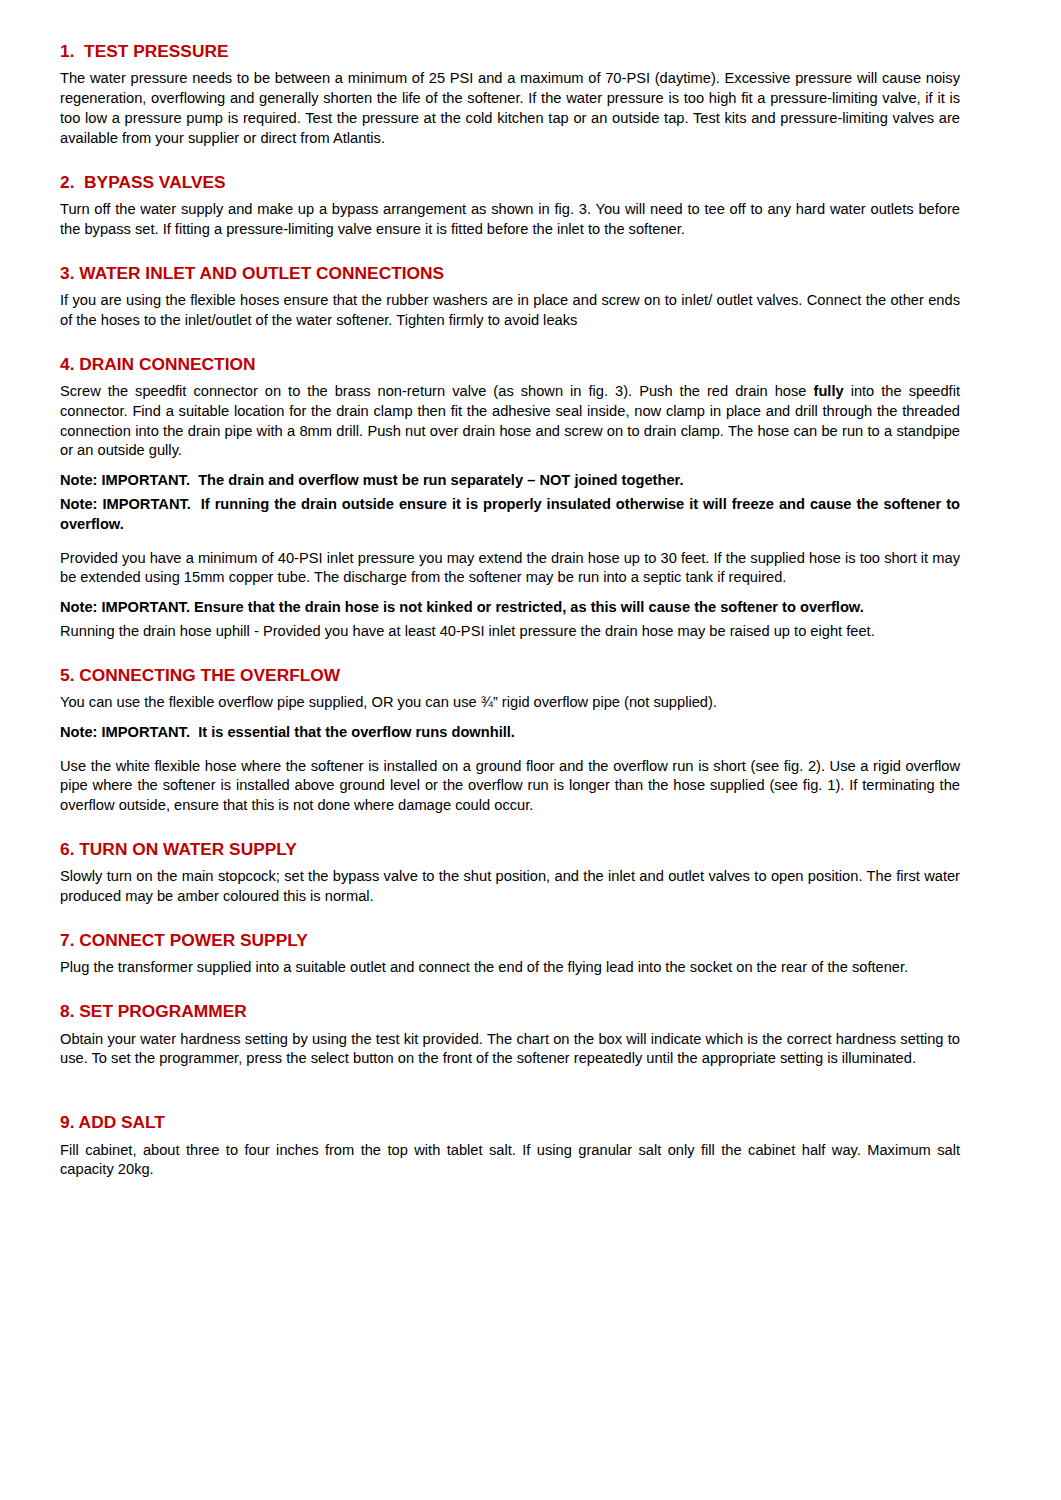1. TEST PRESSURE
The water pressure needs to be between a minimum of 25 PSI and a maximum of 70-PSI (daytime). Excessive pressure will cause noisy regeneration, overflowing and generally shorten the life of the softener. If the water pressure is too high fit a pressure-limiting valve, if it is too low a pressure pump is required. Test the pressure at the cold kitchen tap or an outside tap. Test kits and pressure-limiting valves are available from your supplier or direct from Atlantis.
2. BYPASS VALVES
Turn off the water supply and make up a bypass arrangement as shown in fig. 3. You will need to tee off to any hard water outlets before the bypass set. If fitting a pressure-limiting valve ensure it is fitted before the inlet to the softener.
3. WATER INLET AND OUTLET CONNECTIONS
If you are using the flexible hoses ensure that the rubber washers are in place and screw on to inlet/ outlet valves. Connect the other ends of the hoses to the inlet/outlet of the water softener. Tighten firmly to avoid leaks
4. DRAIN CONNECTION
Screw the speedfit connector on to the brass non-return valve (as shown in fig. 3). Push the red drain hose fully into the speedfit connector. Find a suitable location for the drain clamp then fit the adhesive seal inside, now clamp in place and drill through the threaded connection into the drain pipe with a 8mm drill. Push nut over drain hose and screw on to drain clamp. The hose can be run to a standpipe or an outside gully.
Note: IMPORTANT. The drain and overflow must be run separately – NOT joined together.
Note: IMPORTANT. If running the drain outside ensure it is properly insulated otherwise it will freeze and cause the softener to overflow.
Provided you have a minimum of 40-PSI inlet pressure you may extend the drain hose up to 30 feet. If the supplied hose is too short it may be extended using 15mm copper tube. The discharge from the softener may be run into a septic tank if required.
Note: IMPORTANT. Ensure that the drain hose is not kinked or restricted, as this will cause the softener to overflow.
Running the drain hose uphill - Provided you have at least 40-PSI inlet pressure the drain hose may be raised up to eight feet.
5. CONNECTING THE OVERFLOW
You can use the flexible overflow pipe supplied, OR you can use ¾” rigid overflow pipe (not supplied).
Note: IMPORTANT. It is essential that the overflow runs downhill.
Use the white flexible hose where the softener is installed on a ground floor and the overflow run is short (see fig. 2). Use a rigid overflow pipe where the softener is installed above ground level or the overflow run is longer than the hose supplied (see fig. 1). If terminating the overflow outside, ensure that this is not done where damage could occur.
6. TURN ON WATER SUPPLY
Slowly turn on the main stopcock; set the bypass valve to the shut position, and the inlet and outlet valves to open position. The first water produced may be amber coloured this is normal.
7. CONNECT POWER SUPPLY
Plug the transformer supplied into a suitable outlet and connect the end of the flying lead into the socket on the rear of the softener.
8. SET PROGRAMMER
Obtain your water hardness setting by using the test kit provided. The chart on the box will indicate which is the correct hardness setting to use. To set the programmer, press the select button on the front of the softener repeatedly until the appropriate setting is illuminated.
9. ADD SALT
Fill cabinet, about three to four inches from the top with tablet salt. If using granular salt only fill the cabinet half way. Maximum salt capacity 20kg.